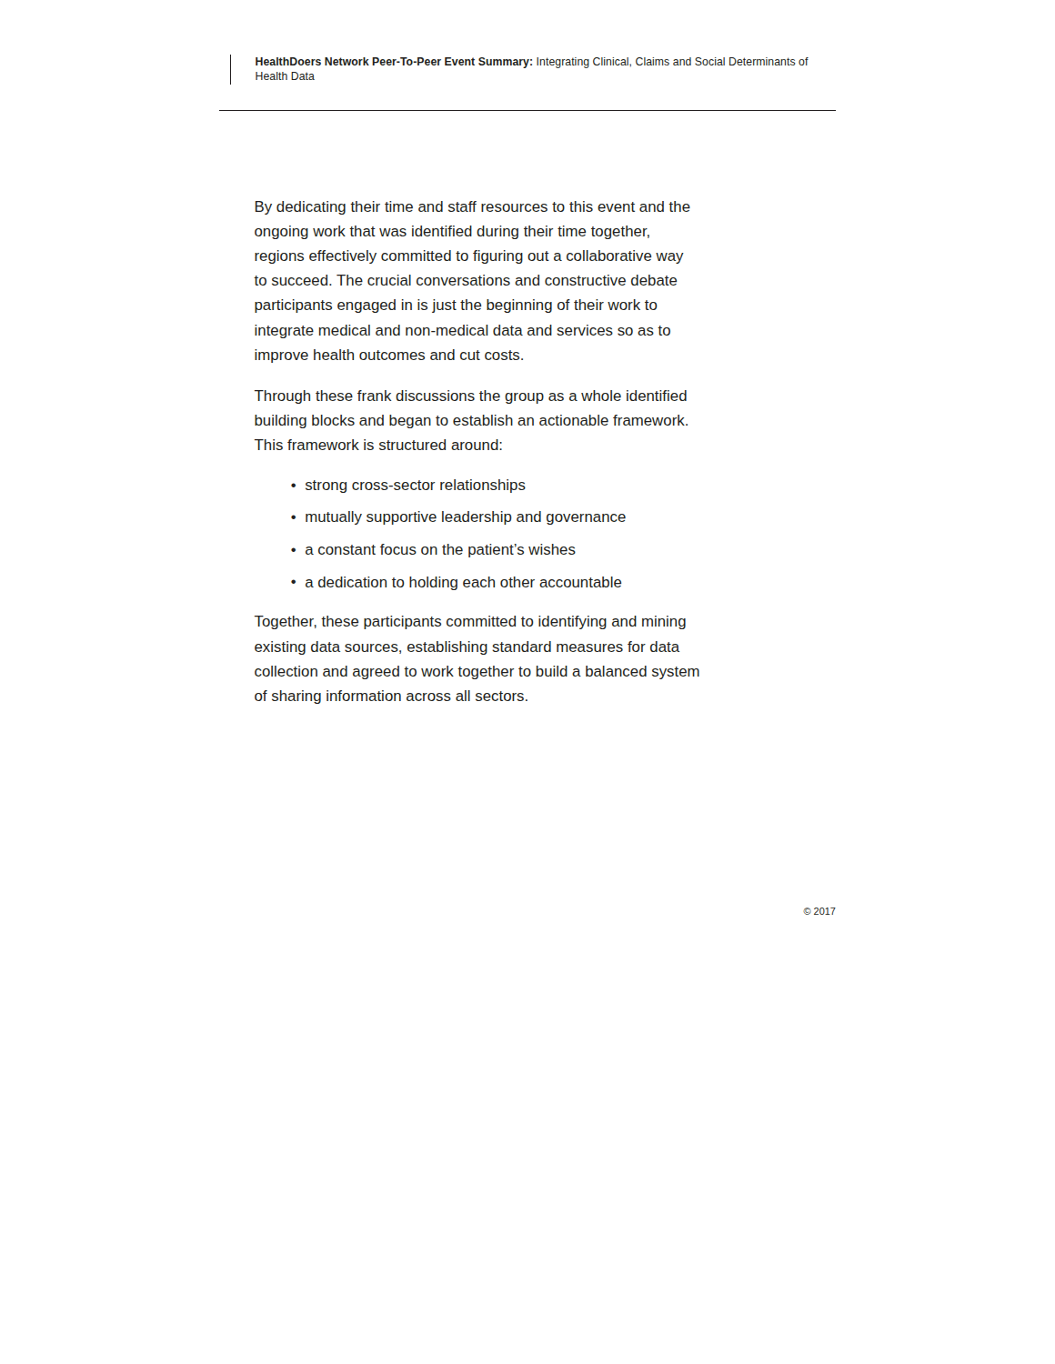HealthDoers Network Peer-To-Peer Event Summary: Integrating Clinical, Claims and Social Determinants of Health Data
By dedicating their time and staff resources to this event and the ongoing work that was identified during their time together, regions effectively committed to figuring out a collaborative way to succeed. The crucial conversations and constructive debate participants engaged in is just the beginning of their work to integrate medical and non-medical data and services so as to improve health outcomes and cut costs.
Through these frank discussions the group as a whole identified building blocks and began to establish an actionable framework. This framework is structured around:
strong cross-sector relationships
mutually supportive leadership and governance
a constant focus on the patient’s wishes
a dedication to holding each other accountable
Together, these participants committed to identifying and mining existing data sources, establishing standard measures for data collection and agreed to work together to build a balanced system of sharing information across all sectors.
© 2017